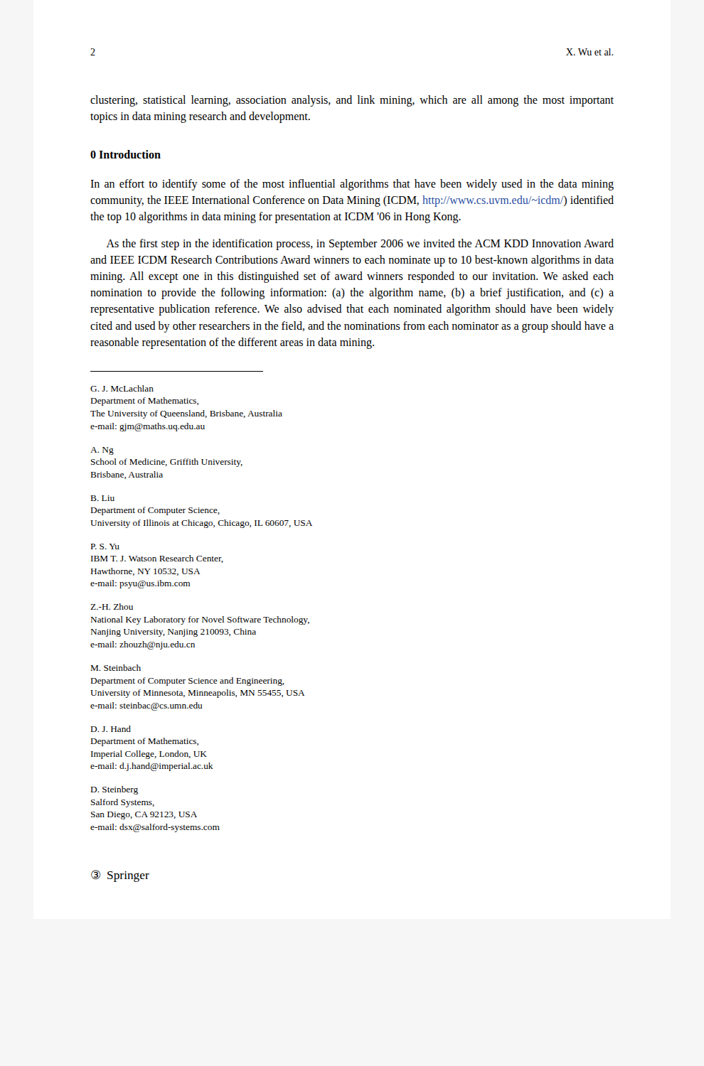2 X. Wu et al.
clustering, statistical learning, association analysis, and link mining, which are all among the most important topics in data mining research and development.
0 Introduction
In an effort to identify some of the most influential algorithms that have been widely used in the data mining community, the IEEE International Conference on Data Mining (ICDM, http://www.cs.uvm.edu/~icdm/) identified the top 10 algorithms in data mining for presentation at ICDM '06 in Hong Kong.
As the first step in the identification process, in September 2006 we invited the ACM KDD Innovation Award and IEEE ICDM Research Contributions Award winners to each nominate up to 10 best-known algorithms in data mining. All except one in this distinguished set of award winners responded to our invitation. We asked each nomination to provide the following information: (a) the algorithm name, (b) a brief justification, and (c) a representative publication reference. We also advised that each nominated algorithm should have been widely cited and used by other researchers in the field, and the nominations from each nominator as a group should have a reasonable representation of the different areas in data mining.
G. J. McLachlan
Department of Mathematics,
The University of Queensland, Brisbane, Australia
e-mail: gjm@maths.uq.edu.au
A. Ng
School of Medicine, Griffith University,
Brisbane, Australia
B. Liu
Department of Computer Science,
University of Illinois at Chicago, Chicago, IL 60607, USA
P. S. Yu
IBM T. J. Watson Research Center,
Hawthorne, NY 10532, USA
e-mail: psyu@us.ibm.com
Z.-H. Zhou
National Key Laboratory for Novel Software Technology,
Nanjing University, Nanjing 210093, China
e-mail: zhouzh@nju.edu.cn
M. Steinbach
Department of Computer Science and Engineering,
University of Minnesota, Minneapolis, MN 55455, USA
e-mail: steinbac@cs.umn.edu
D. J. Hand
Department of Mathematics,
Imperial College, London, UK
e-mail: d.j.hand@imperial.ac.uk
D. Steinberg
Salford Systems,
San Diego, CA 92123, USA
e-mail: dsx@salford-systems.com
③ Springer